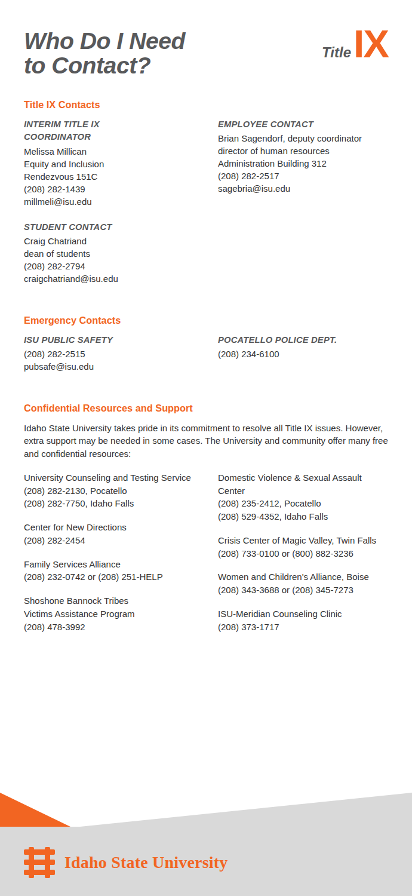Who Do I Need
to Contact?
Title IX
Title IX Contacts
Interim Title IX
Coordinator
Melissa Millican
Equity and Inclusion
Rendezvous 151C
(208) 282-1439
millmeli@isu.edu
Student Contact
Craig Chatriand
dean of students
(208) 282-2794
craigchatriand@isu.edu
Employee Contact
Brian Sagendorf, deputy coordinator
director of human resources
Administration Building 312
(208) 282-2517
sagebria@isu.edu
Emergency Contacts
ISU Public Safety
(208) 282-2515
pubsafe@isu.edu
Pocatello Police Dept.
(208) 234-6100
Confidential Resources and Support
Idaho State University takes pride in its commitment to resolve all Title IX issues. However, extra support may be needed in some cases. The University and community offer many free and confidential resources:
University Counseling and Testing Service
(208) 282-2130, Pocatello
(208) 282-7750, Idaho Falls
Center for New Directions
(208) 282-2454
Family Services Alliance
(208) 232-0742 or (208) 251-HELP
Shoshone Bannock Tribes
Victims Assistance Program
(208) 478-3992
Domestic Violence & Sexual Assault Center
(208) 235-2412, Pocatello
(208) 529-4352, Idaho Falls
Crisis Center of Magic Valley, Twin Falls
(208) 733-0100 or (800) 882-3236
Women and Children's Alliance, Boise
(208) 343-3688 or (208) 345-7273
ISU-Meridian Counseling Clinic
(208) 373-1717
Idaho State University